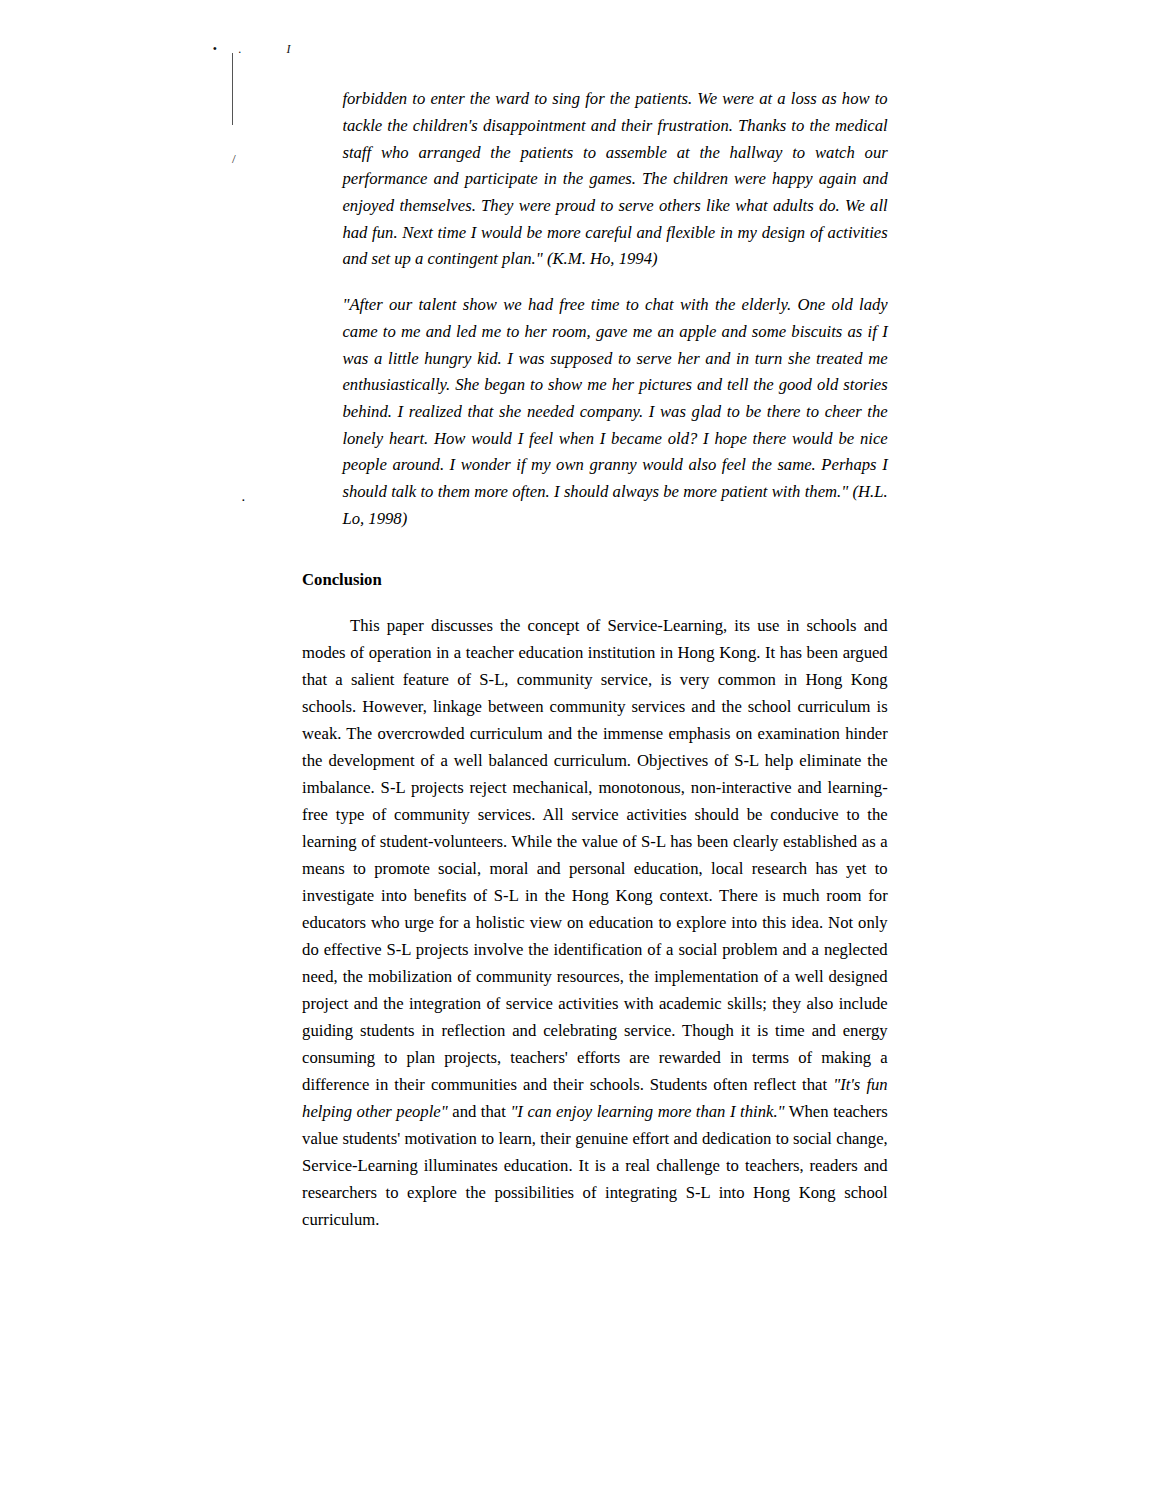•. I
/
.
forbidden to enter the ward to sing for the patients. We were at a loss as how to tackle the children's disappointment and their frustration. Thanks to the medical staff who arranged the patients to assemble at the hallway to watch our performance and participate in the games. The children were happy again and enjoyed themselves. They were proud to serve others like what adults do. We all had fun. Next time I would be more careful and flexible in my design of activities and set up a contingent plan." (K.M. Ho, 1994)
"After our talent show we had free time to chat with the elderly. One old lady came to me and led me to her room, gave me an apple and some biscuits as if I was a little hungry kid. I was supposed to serve her and in turn she treated me enthusiastically. She began to show me her pictures and tell the good old stories behind. I realized that she needed company. I was glad to be there to cheer the lonely heart. How would I feel when I became old? I hope there would be nice people around. I wonder if my own granny would also feel the same. Perhaps I should talk to them more often. I should always be more patient with them." (H.L. Lo, 1998)
Conclusion
This paper discusses the concept of Service-Learning, its use in schools and modes of operation in a teacher education institution in Hong Kong. It has been argued that a salient feature of S-L, community service, is very common in Hong Kong schools. However, linkage between community services and the school curriculum is weak. The overcrowded curriculum and the immense emphasis on examination hinder the development of a well balanced curriculum. Objectives of S-L help eliminate the imbalance. S-L projects reject mechanical, monotonous, non-interactive and learning-free type of community services. All service activities should be conducive to the learning of student-volunteers. While the value of S-L has been clearly established as a means to promote social, moral and personal education, local research has yet to investigate into benefits of S-L in the Hong Kong context. There is much room for educators who urge for a holistic view on education to explore into this idea. Not only do effective S-L projects involve the identification of a social problem and a neglected need, the mobilization of community resources, the implementation of a well designed project and the integration of service activities with academic skills; they also include guiding students in reflection and celebrating service. Though it is time and energy consuming to plan projects, teachers' efforts are rewarded in terms of making a difference in their communities and their schools. Students often reflect that "It's fun helping other people" and that "I can enjoy learning more than I think." When teachers value students' motivation to learn, their genuine effort and dedication to social change, Service-Learning illuminates education. It is a real challenge to teachers, readers and researchers to explore the possibilities of integrating S-L into Hong Kong school curriculum.